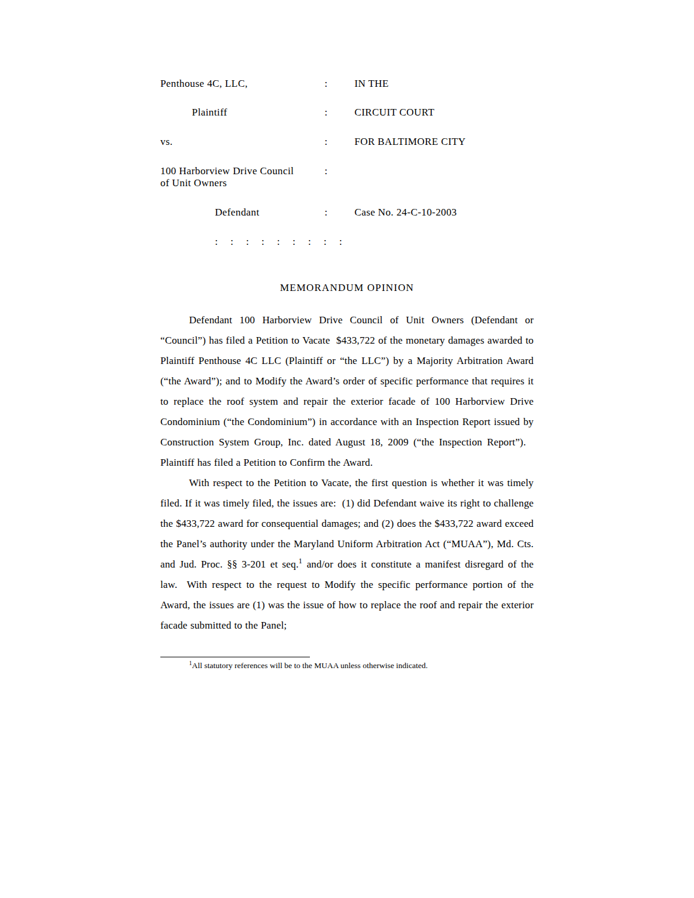| Penthouse 4C, LLC, | : | IN THE |
| Plaintiff | : | CIRCUIT COURT |
| vs. | : | FOR BALTIMORE CITY |
| 100 Harborview Drive Council of Unit Owners | : | |
| Defendant | : | Case No. 24-C-10-2003 |
| : : : : : : : : : |
MEMORANDUM OPINION
Defendant 100 Harborview Drive Council of Unit Owners (Defendant or “Council”) has filed a Petition to Vacate $433,722 of the monetary damages awarded to Plaintiff Penthouse 4C LLC (Plaintiff or “the LLC”) by a Majority Arbitration Award (“the Award”); and to Modify the Award’s order of specific performance that requires it to replace the roof system and repair the exterior facade of 100 Harborview Drive Condominium (“the Condominium”) in accordance with an Inspection Report issued by Construction System Group, Inc. dated August 18, 2009 (“the Inspection Report”). Plaintiff has filed a Petition to Confirm the Award.
With respect to the Petition to Vacate, the first question is whether it was timely filed. If it was timely filed, the issues are: (1) did Defendant waive its right to challenge the $433,722 award for consequential damages; and (2) does the $433,722 award exceed the Panel’s authority under the Maryland Uniform Arbitration Act (“MUAA”), Md. Cts. and Jud. Proc. §§ 3-201 et seq.1 and/or does it constitute a manifest disregard of the law. With respect to the request to Modify the specific performance portion of the Award, the issues are (1) was the issue of how to replace the roof and repair the exterior facade submitted to the Panel;
1All statutory references will be to the MUAA unless otherwise indicated.